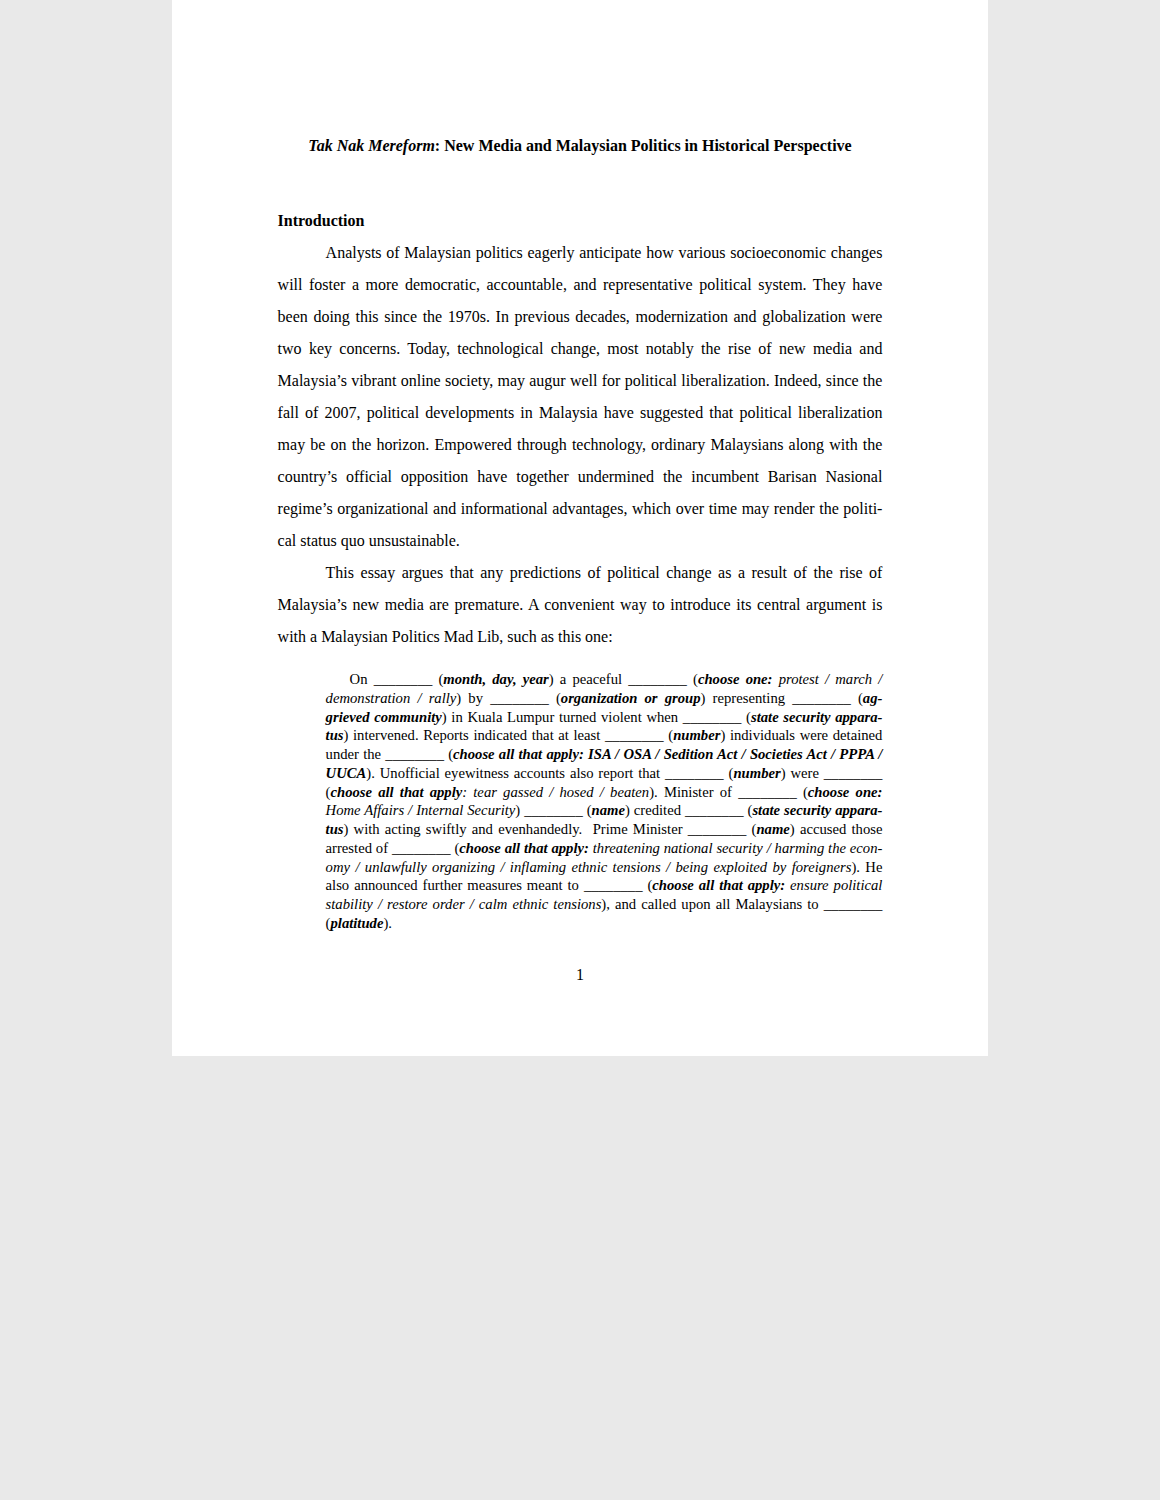Tak Nak Mereform: New Media and Malaysian Politics in Historical Perspective
Introduction
Analysts of Malaysian politics eagerly anticipate how various socioeconomic changes will foster a more democratic, accountable, and representative political system. They have been doing this since the 1970s. In previous decades, modernization and globalization were two key concerns. Today, technological change, most notably the rise of new media and Malaysia’s vibrant online society, may augur well for political liberalization. Indeed, since the fall of 2007, political developments in Malaysia have suggested that political liberalization may be on the horizon. Empowered through technology, ordinary Malaysians along with the country’s official opposition have together undermined the incumbent Barisan Nasional regime’s organizational and informational advantages, which over time may render the political status quo unsustainable.
This essay argues that any predictions of political change as a result of the rise of Malaysia’s new media are premature. A convenient way to introduce its central argument is with a Malaysian Politics Mad Lib, such as this one:
On ________ (month, day, year) a peaceful ________ (choose one: protest / march / demonstration / rally) by ________ (organization or group) representing ________ (aggrieved community) in Kuala Lumpur turned violent when ________ (state security apparatus) intervened. Reports indicated that at least ________ (number) individuals were detained under the ________ (choose all that apply: ISA / OSA / Sedition Act / Societies Act / PPPA / UUCA). Unofficial eyewitness accounts also report that ________ (number) were ________ (choose all that apply: tear gassed / hosed / beaten). Minister of ________ (choose one: Home Affairs / Internal Security) ________ (name) credited ________ (state security apparatus) with acting swiftly and evenhandedly. Prime Minister ________ (name) accused those arrested of ________ (choose all that apply: threatening national security / harming the economy / unlawfully organizing / inflaming ethnic tensions / being exploited by foreigners). He also announced further measures meant to ________ (choose all that apply: ensure political stability / restore order / calm ethnic tensions), and called upon all Malaysians to ________ (platitude).
1